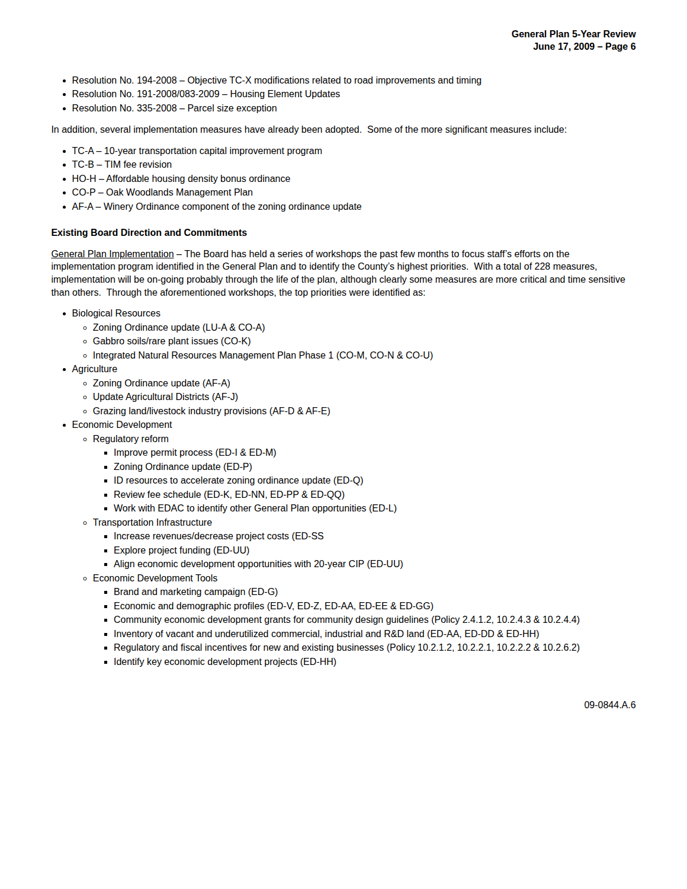General Plan 5-Year Review
June 17, 2009 – Page 6
Resolution No. 194-2008 – Objective TC-X modifications related to road improvements and timing
Resolution No. 191-2008/083-2009 – Housing Element Updates
Resolution No. 335-2008 – Parcel size exception
In addition, several implementation measures have already been adopted. Some of the more significant measures include:
TC-A – 10-year transportation capital improvement program
TC-B – TIM fee revision
HO-H – Affordable housing density bonus ordinance
CO-P – Oak Woodlands Management Plan
AF-A – Winery Ordinance component of the zoning ordinance update
Existing Board Direction and Commitments
General Plan Implementation – The Board has held a series of workshops the past few months to focus staff’s efforts on the implementation program identified in the General Plan and to identify the County’s highest priorities. With a total of 228 measures, implementation will be on-going probably through the life of the plan, although clearly some measures are more critical and time sensitive than others. Through the aforementioned workshops, the top priorities were identified as:
Biological Resources
Zoning Ordinance update (LU-A & CO-A)
Gabbro soils/rare plant issues (CO-K)
Integrated Natural Resources Management Plan Phase 1 (CO-M, CO-N & CO-U)
Agriculture
Zoning Ordinance update (AF-A)
Update Agricultural Districts (AF-J)
Grazing land/livestock industry provisions (AF-D & AF-E)
Economic Development
Regulatory reform
Improve permit process (ED-I & ED-M)
Zoning Ordinance update (ED-P)
ID resources to accelerate zoning ordinance update (ED-Q)
Review fee schedule (ED-K, ED-NN, ED-PP & ED-QQ)
Work with EDAC to identify other General Plan opportunities (ED-L)
Transportation Infrastructure
Increase revenues/decrease project costs (ED-SS
Explore project funding (ED-UU)
Align economic development opportunities with 20-year CIP (ED-UU)
Economic Development Tools
Brand and marketing campaign (ED-G)
Economic and demographic profiles (ED-V, ED-Z, ED-AA, ED-EE & ED-GG)
Community economic development grants for community design guidelines (Policy 2.4.1.2, 10.2.4.3 & 10.2.4.4)
Inventory of vacant and underutilized commercial, industrial and R&D land (ED-AA, ED-DD & ED-HH)
Regulatory and fiscal incentives for new and existing businesses (Policy 10.2.1.2, 10.2.2.1, 10.2.2.2 & 10.2.6.2)
Identify key economic development projects (ED-HH)
09-0844.A.6